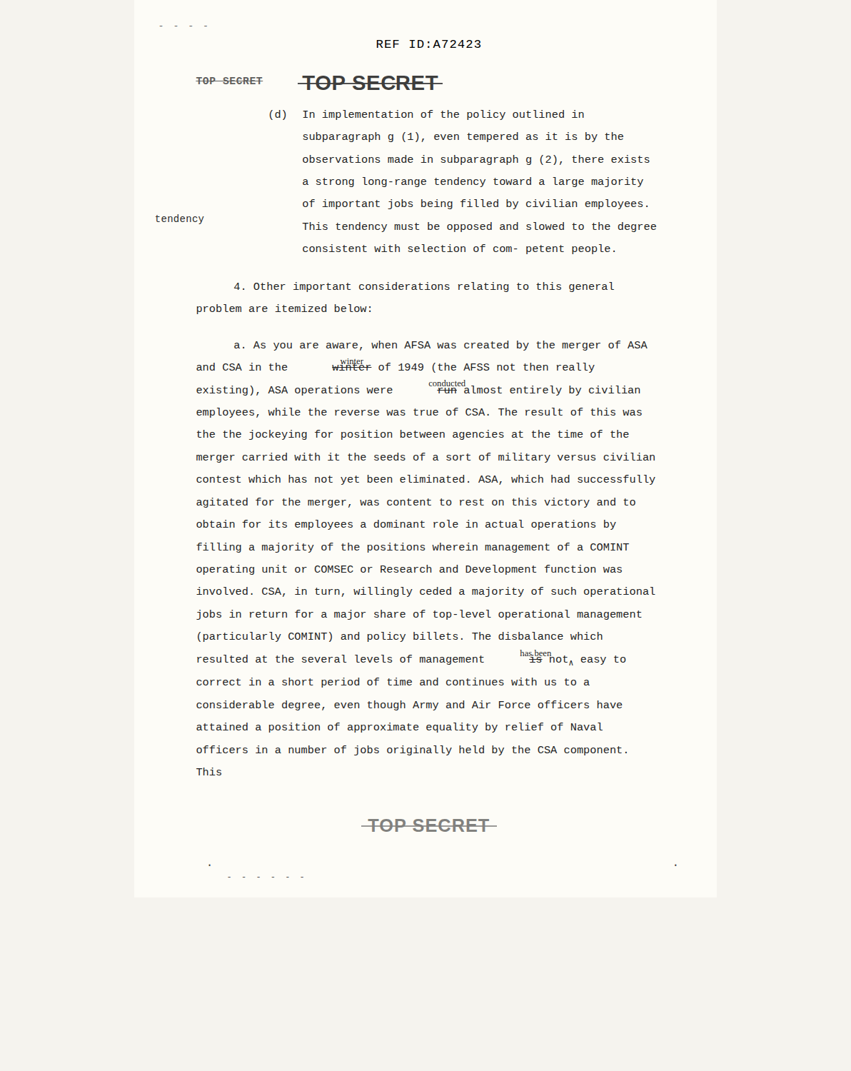- - - -
REF ID:A72423
TOP SECRET TOP SECRET
(d)
In implementation of the policy outlined in subparagraph g (1), even tempered as it is by the observations made in subparagraph g (2), there exists a strong long-range tendency toward a large majority of important jobs being filled by civilian employees. This tendency must be opposed and slowed to the degree consistent with selection of com- petent people.
tendency
4. Other important considerations relating to this general problem are itemized below:
a. As you are aware, when AFSA was created by the merger of ASA and CSA in the winter winter of 1949 (the AFSS not then really existing), ASA operations were conducted run almost entirely by civilian employees, while the reverse was true of CSA. The result of this was the the jockeying for position between agencies at the time of the merger carried with it the seeds of a sort of military versus civilian contest which has not yet been eliminated. ASA, which had successfully agitated for the merger, was content to rest on this victory and to obtain for its employees a dominant role in actual operations by filling a majority of the positions wherein management of a COMINT operating unit or COMSEC or Research and Development function was involved. CSA, in turn, willingly ceded a majority of such operational jobs in return for a major share of top-level operational management (particularly COMINT) and policy billets. The disbalance which resulted at the several levels of management has been is not∧ easy to correct in a short period of time and continues with us to a considerable degree, even though Army and Air Force officers have attained a position of approximate equality by relief of Naval officers in a number of jobs originally held by the CSA component. This
TOP SECRET
.
- - - - - -
.